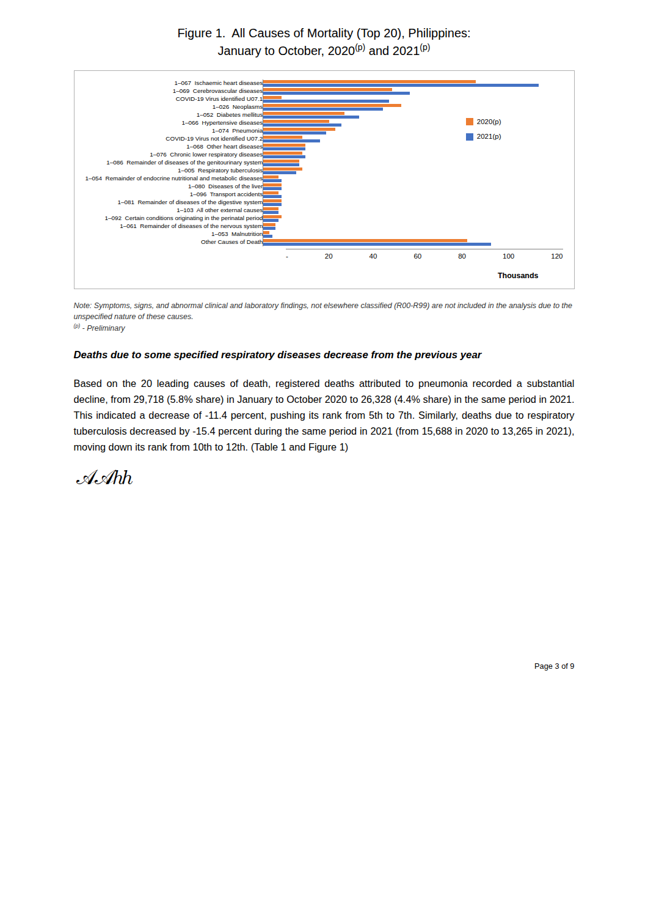Figure 1. All Causes of Mortality (Top 20), Philippines:
January to October, 2020(p) and 2021(p)
2020(p)
2021(p)
| 1–067 Ischaemic heart diseases | |
| 1–069 Cerebrovascular diseases | |
| COVID-19 Virus identified U07.1 | |
| 1–026 Neoplasms | |
| 1–052 Diabetes mellitus | |
| 1–066 Hypertensive diseases | |
| 1–074 Pneumonia | |
| COVID-19 Virus not identified U07.2 | |
| 1–068 Other heart diseases | |
| 1–076 Chronic lower respiratory diseases | |
| 1–086 Remainder of diseases of the genitourinary system | |
| 1–005 Respiratory tuberculosis | |
| 1–054 Remainder of endocrine nutritional and metabolic diseases | |
| 1–080 Diseases of the liver | |
| 1–096 Transport accidents | |
| 1–081 Remainder of diseases of the digestive system | |
| 1–103 All other external causes | |
| 1–092 Certain conditions originating in the perinatal period | |
| 1–061 Remainder of diseases of the nervous system | |
| 1–053 Malnutrition | |
| Other Causes of Death | |
- 20 40 60 80 100 120
Thousands
Note: Symptoms, signs, and abnormal clinical and laboratory findings, not elsewhere classified (R00-R99) are not included in the analysis due to the unspecified nature of these causes.
(p) - Preliminary
Deaths due to some specified respiratory diseases decrease from the previous year
Based on the 20 leading causes of death, registered deaths attributed to pneumonia recorded a substantial decline, from 29,718 (5.8% share) in January to October 2020 to 26,328 (4.4% share) in the same period in 2021. This indicated a decrease of -11.4 percent, pushing its rank from 5th to 7th. Similarly, deaths due to respiratory tuberculosis decreased by -15.4 percent during the same period in 2021 (from 15,688 in 2020 to 13,265 in 2021), moving down its rank from 10th to 12th. (Table 1 and Figure 1)
𝒜𝒜ℎℎ
Page 3 of 9